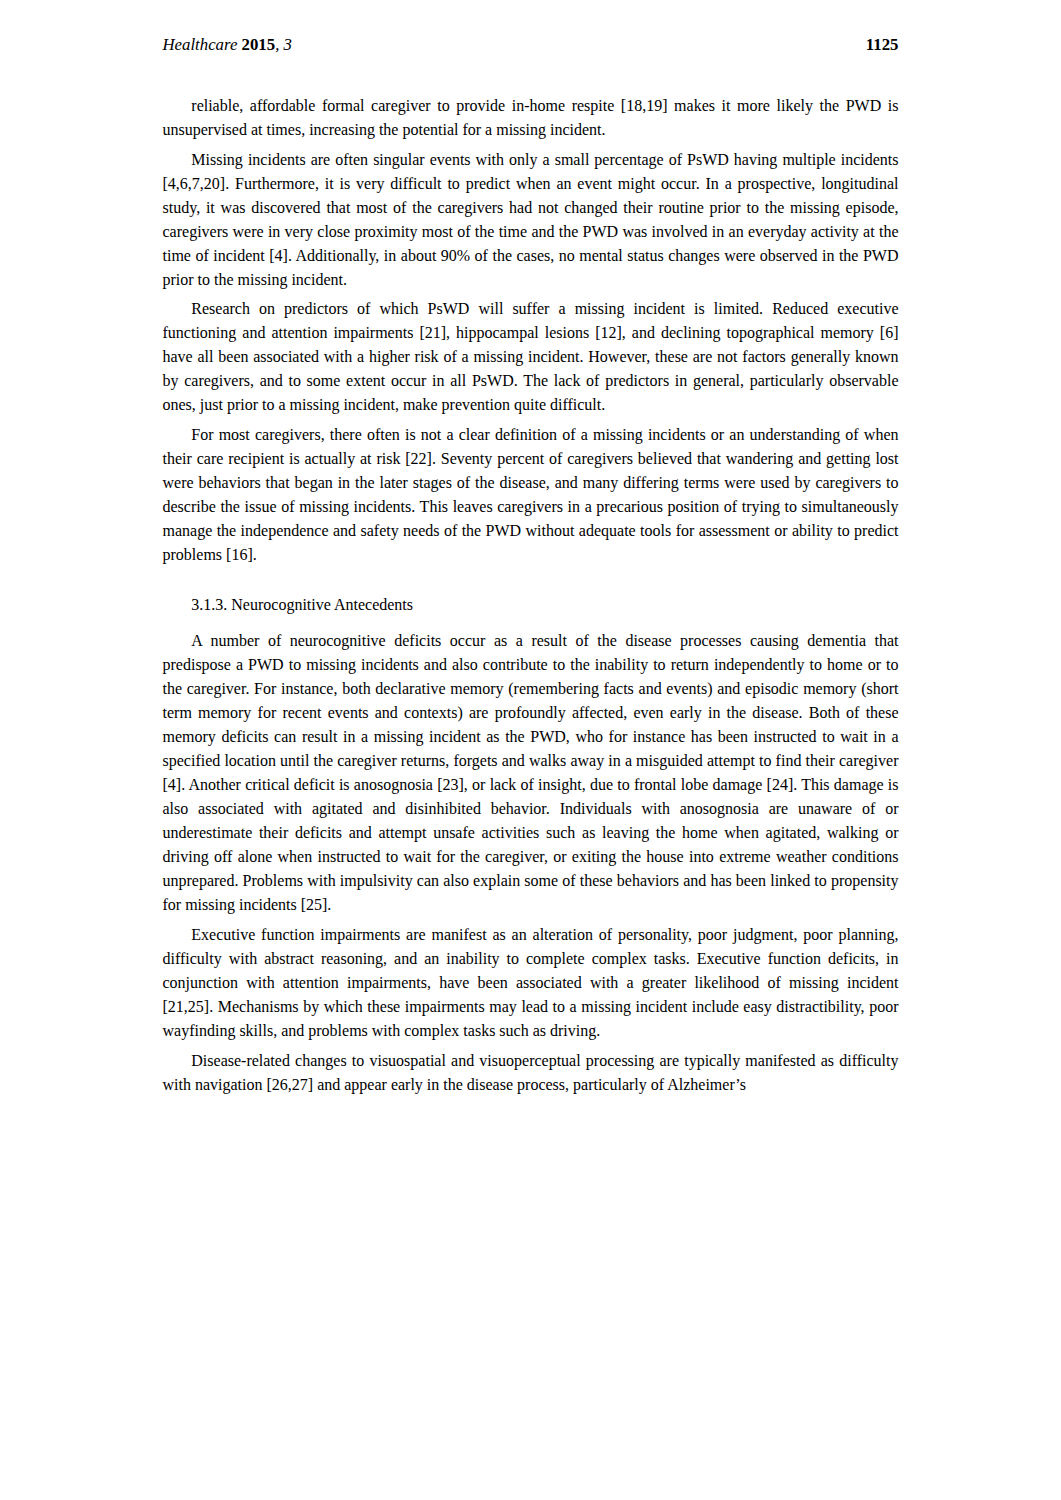Healthcare 2015, 3
1125
reliable, affordable formal caregiver to provide in-home respite [18,19] makes it more likely the PWD is unsupervised at times, increasing the potential for a missing incident.
Missing incidents are often singular events with only a small percentage of PsWD having multiple incidents [4,6,7,20]. Furthermore, it is very difficult to predict when an event might occur. In a prospective, longitudinal study, it was discovered that most of the caregivers had not changed their routine prior to the missing episode, caregivers were in very close proximity most of the time and the PWD was involved in an everyday activity at the time of incident [4]. Additionally, in about 90% of the cases, no mental status changes were observed in the PWD prior to the missing incident.
Research on predictors of which PsWD will suffer a missing incident is limited. Reduced executive functioning and attention impairments [21], hippocampal lesions [12], and declining topographical memory [6] have all been associated with a higher risk of a missing incident. However, these are not factors generally known by caregivers, and to some extent occur in all PsWD. The lack of predictors in general, particularly observable ones, just prior to a missing incident, make prevention quite difficult.
For most caregivers, there often is not a clear definition of a missing incidents or an understanding of when their care recipient is actually at risk [22]. Seventy percent of caregivers believed that wandering and getting lost were behaviors that began in the later stages of the disease, and many differing terms were used by caregivers to describe the issue of missing incidents. This leaves caregivers in a precarious position of trying to simultaneously manage the independence and safety needs of the PWD without adequate tools for assessment or ability to predict problems [16].
3.1.3. Neurocognitive Antecedents
A number of neurocognitive deficits occur as a result of the disease processes causing dementia that predispose a PWD to missing incidents and also contribute to the inability to return independently to home or to the caregiver. For instance, both declarative memory (remembering facts and events) and episodic memory (short term memory for recent events and contexts) are profoundly affected, even early in the disease. Both of these memory deficits can result in a missing incident as the PWD, who for instance has been instructed to wait in a specified location until the caregiver returns, forgets and walks away in a misguided attempt to find their caregiver [4]. Another critical deficit is anosognosia [23], or lack of insight, due to frontal lobe damage [24]. This damage is also associated with agitated and disinhibited behavior. Individuals with anosognosia are unaware of or underestimate their deficits and attempt unsafe activities such as leaving the home when agitated, walking or driving off alone when instructed to wait for the caregiver, or exiting the house into extreme weather conditions unprepared. Problems with impulsivity can also explain some of these behaviors and has been linked to propensity for missing incidents [25].
Executive function impairments are manifest as an alteration of personality, poor judgment, poor planning, difficulty with abstract reasoning, and an inability to complete complex tasks. Executive function deficits, in conjunction with attention impairments, have been associated with a greater likelihood of missing incident [21,25]. Mechanisms by which these impairments may lead to a missing incident include easy distractibility, poor wayfinding skills, and problems with complex tasks such as driving.
Disease-related changes to visuospatial and visuoperceptual processing are typically manifested as difficulty with navigation [26,27] and appear early in the disease process, particularly of Alzheimer’s